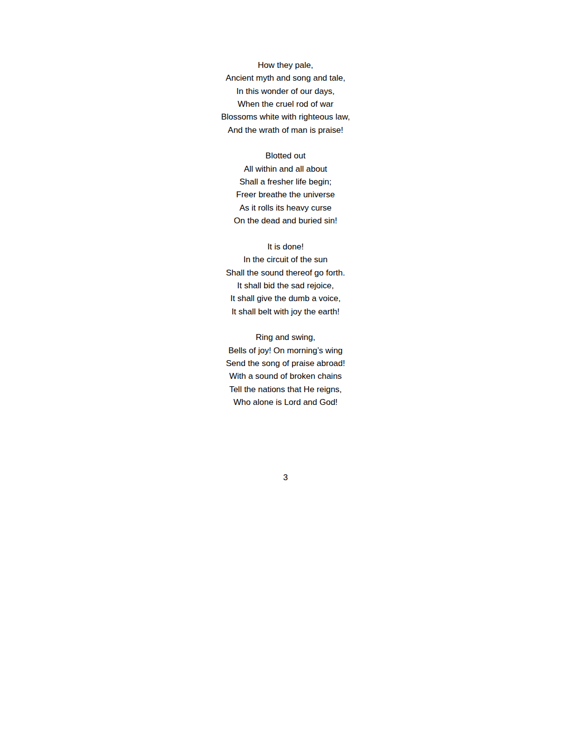How they pale,
Ancient myth and song and tale,
In this wonder of our days,
When the cruel rod of war
Blossoms white with righteous law,
And the wrath of man is praise!
Blotted out
All within and all about
Shall a fresher life begin;
Freer breathe the universe
As it rolls its heavy curse
On the dead and buried sin!
It is done!
In the circuit of the sun
Shall the sound thereof go forth.
It shall bid the sad rejoice,
It shall give the dumb a voice,
It shall belt with joy the earth!
Ring and swing,
Bells of joy! On morning’s wing
Send the song of praise abroad!
With a sound of broken chains
Tell the nations that He reigns,
Who alone is Lord and God!
3